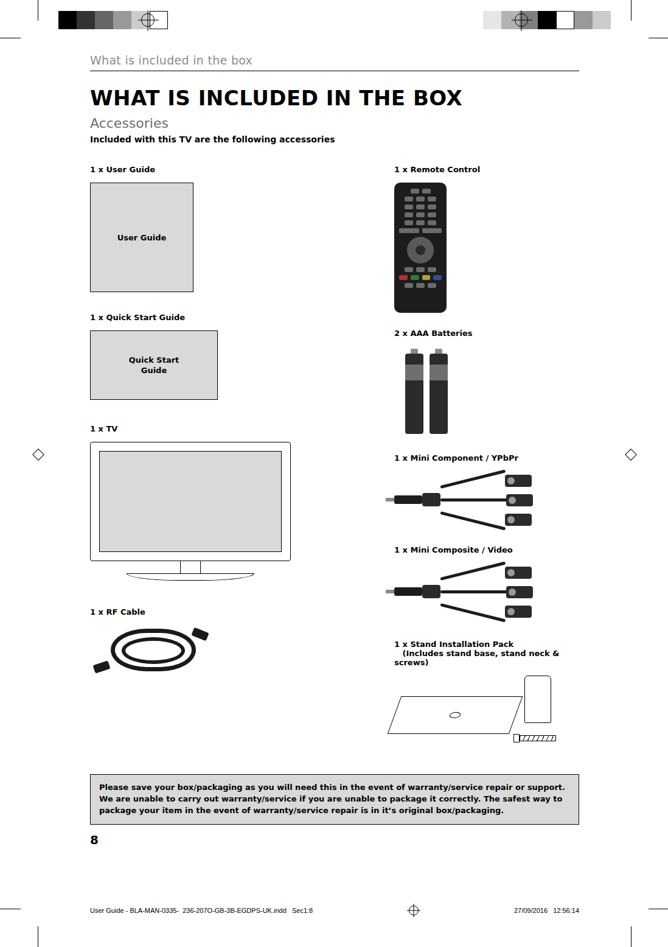What is included in the box
WHAT IS INCLUDED IN THE BOX
Accessories
Included with this TV are the following accessories
1 x User Guide
User Guide
1 x Quick Start Guide
Quick Start
Guide
1 x TV
1 x RF Cable
1 x Remote Control
2 x AAA Batteries
1 x Mini Component / YPbPr
1 x Mini Composite / Video
1 x Stand Installation Pack
(Includes stand base, stand neck & screws)
Please save your box/packaging as you will need this in the event of warranty/service repair or support. We are unable to carry out warranty/service if you are unable to package it correctly. The safest way to package your item in the event of warranty/service repair is in it’s original box/packaging.
8
User Guide - BLA-MAN-0335- 236-207O-GB-3B-EGDPS-UK.indd Sec1:8 27/09/2016 12:56:14